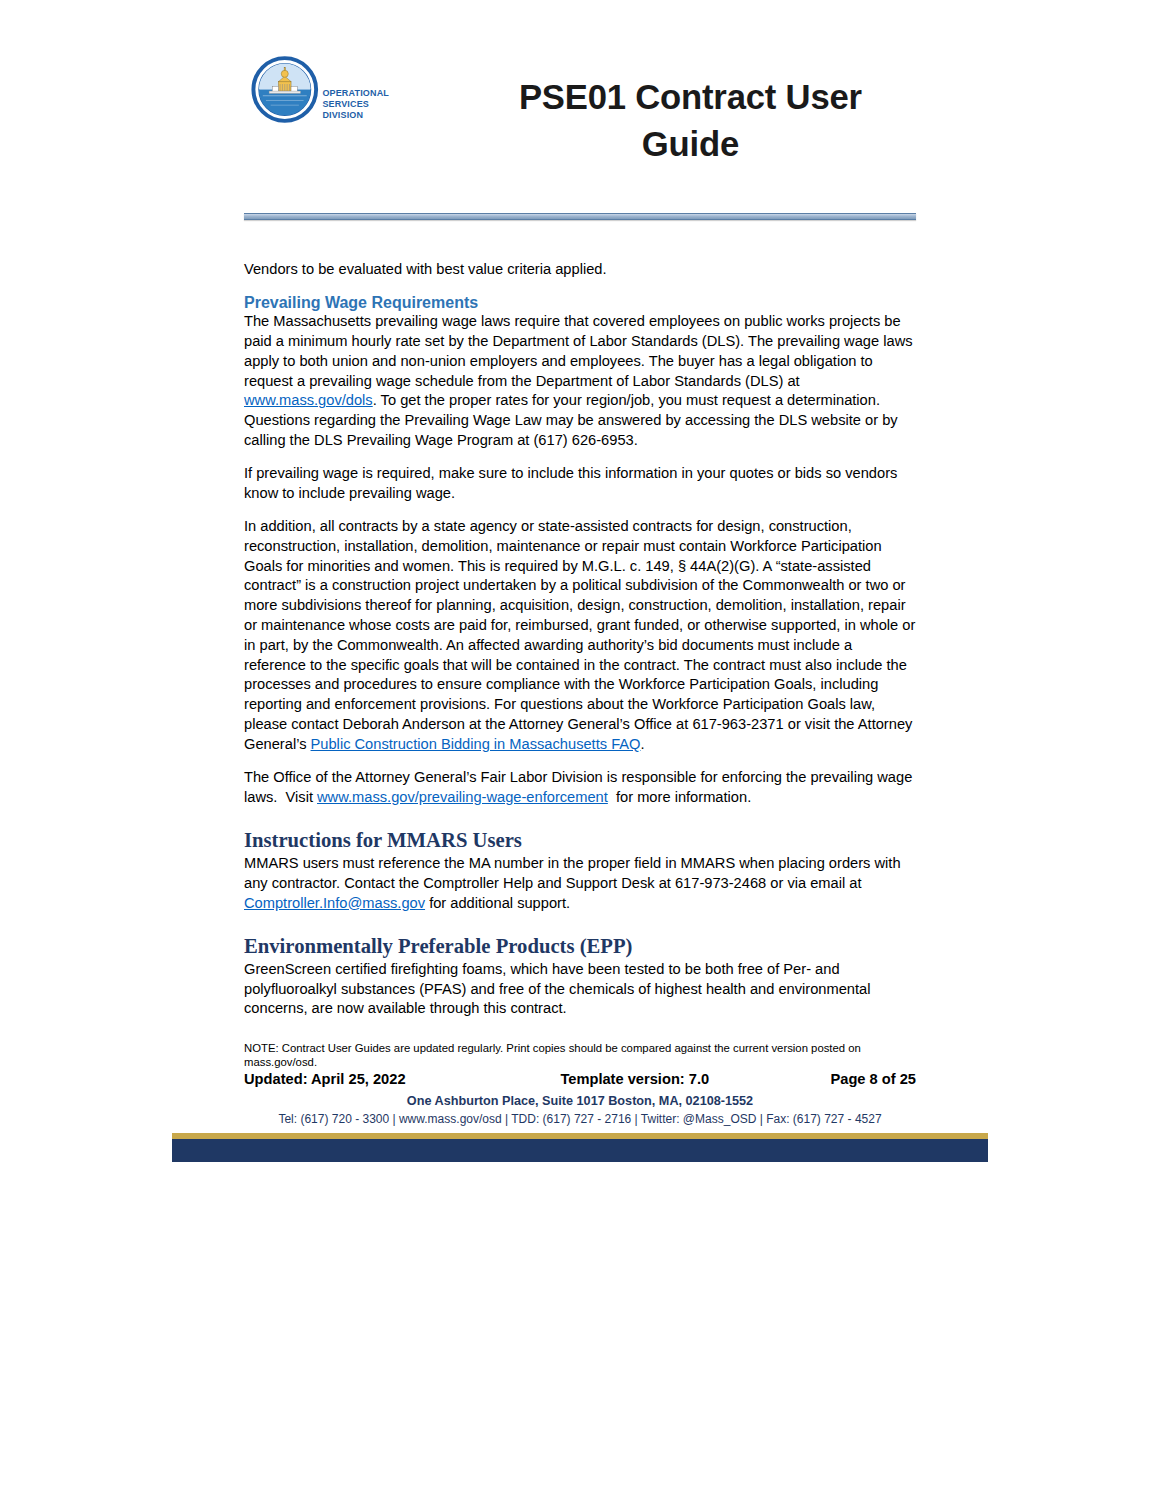OPERATIONAL SERVICES DIVISION
PSE01 Contract User Guide
Vendors to be evaluated with best value criteria applied.
Prevailing Wage Requirements
The Massachusetts prevailing wage laws require that covered employees on public works projects be paid a minimum hourly rate set by the Department of Labor Standards (DLS). The prevailing wage laws apply to both union and non-union employers and employees. The buyer has a legal obligation to request a prevailing wage schedule from the Department of Labor Standards (DLS) at www.mass.gov/dols. To get the proper rates for your region/job, you must request a determination. Questions regarding the Prevailing Wage Law may be answered by accessing the DLS website or by calling the DLS Prevailing Wage Program at (617) 626-6953.
If prevailing wage is required, make sure to include this information in your quotes or bids so vendors know to include prevailing wage.
In addition, all contracts by a state agency or state-assisted contracts for design, construction, reconstruction, installation, demolition, maintenance or repair must contain Workforce Participation Goals for minorities and women. This is required by M.G.L. c. 149, § 44A(2)(G). A “state-assisted contract” is a construction project undertaken by a political subdivision of the Commonwealth or two or more subdivisions thereof for planning, acquisition, design, construction, demolition, installation, repair or maintenance whose costs are paid for, reimbursed, grant funded, or otherwise supported, in whole or in part, by the Commonwealth. An affected awarding authority’s bid documents must include a reference to the specific goals that will be contained in the contract. The contract must also include the processes and procedures to ensure compliance with the Workforce Participation Goals, including reporting and enforcement provisions. For questions about the Workforce Participation Goals law, please contact Deborah Anderson at the Attorney General’s Office at 617-963-2371 or visit the Attorney General’s Public Construction Bidding in Massachusetts FAQ.
The Office of the Attorney General’s Fair Labor Division is responsible for enforcing the prevailing wage laws. Visit www.mass.gov/prevailing-wage-enforcement for more information.
Instructions for MMARS Users
MMARS users must reference the MA number in the proper field in MMARS when placing orders with any contractor. Contact the Comptroller Help and Support Desk at 617-973-2468 or via email at Comptroller.Info@mass.gov for additional support.
Environmentally Preferable Products (EPP)
GreenScreen certified firefighting foams, which have been tested to be both free of Per- and polyfluoroalkyl substances (PFAS) and free of the chemicals of highest health and environmental concerns, are now available through this contract.
NOTE: Contract User Guides are updated regularly. Print copies should be compared against the current version posted on mass.gov/osd.
Updated: April 25, 2022 Template version: 7.0 Page 8 of 25
One Ashburton Place, Suite 1017 Boston, MA, 02108-1552
Tel: (617) 720 - 3300 | www.mass.gov/osd | TDD: (617) 727 - 2716 | Twitter: @Mass_OSD | Fax: (617) 727 - 4527